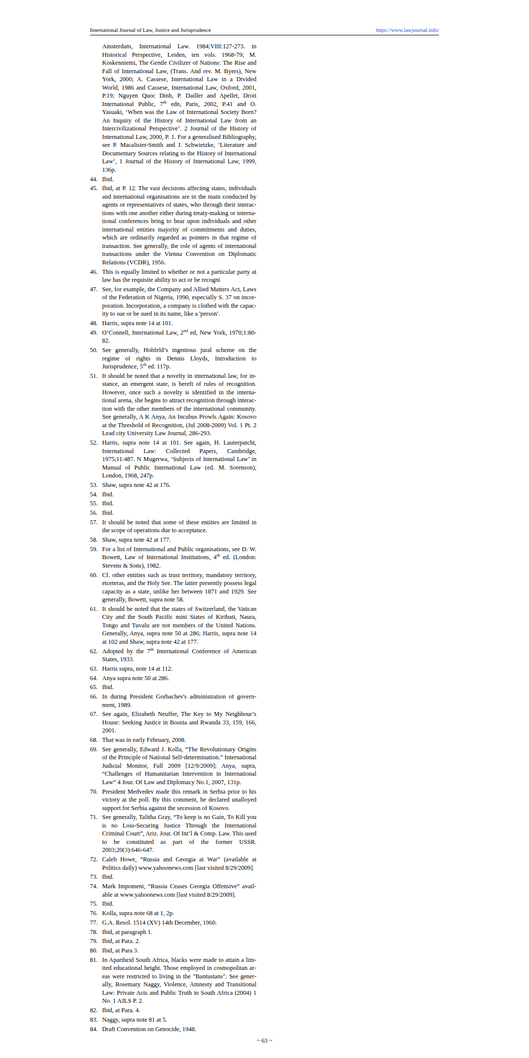International Journal of Law, Justice and Jurisprudence https://www.lawjournal.info/
Amsterdam, International Law. 1984;VIII:127-273. in Historical Perspective, Leiden, ten vols. 1968-79; M. Koskenniemi, The Gentle Civilizer of Nations: The Rise and Fall of International Law, (Trans. And rev. M. Byers), New York, 2000; A. Cassese, International Law in a Divided World, 1986 and Cassese, International Law, Oxford, 2001, P.19; Nguyen Quoc Dinh, P. Dailler and Apellet, Droit International Public, 7th edn, Paris, 2002, P.41 and O. Yasuaki, ‘When was the Law of International Society Born? An Inquiry of the History of International Law from an Intercivilizational Perspective’. 2 Journal of the History of International Law, 2000, P. 1. For a generalised Bibliography, see P. Macalister-Smith and J. Schwietzke, ‘Literature and Documentary Sources relating to the History of International Law’, 1 Journal of the History of International Law, 1999, 136p.
44. Ibid.
45. Ibid, at P. 12. The vast decisions affecting states, individuals and international organisations are in the main conducted by agents or representatives of states, who through their interactions with one another either during treaty-making or international conferences bring to bear upon individuals and other international entities majority of commitments and duties, which are ordinarily regarded as pointers in that regime of transaction. See generally, the role of agents of international transactions under the Vienna Convention on Diplomatic Relations (VCDR), 1956.
46. This is equally limited to whether or not a particular party at law has the requisite ability to act or be recogni
47. See, for example, the Company and Allied Matters Act, Laws of the Federation of Nigeria, 1990, especially S. 37 on incorporation. Incorporation, a company is clothed with the capacity to sue or be sued in its name, like a 'person'.
48. Harris, supra note 14 at 101.
49. O’Connell, International Law, 2nd ed, New York, 1970;1:80-82.
50. See generally, Hohfeld’s ingenious jural scheme on the regime of rights in Dennis Lloyds, Introduction to Jurisprudence, 5th ed. 117p.
51. It should be noted that a novelty in international law, for instance, an emergent state, is bereft of rules of recognition. However, once such a novelty is identified in the international arena, she begins to attract recognition through interaction with the other members of the international community. See generally, A K Anya, An Incubus Prowls Again: Kosovo at the Threshold of Recognition, (Jul 2008-2009) Vol. 1 Pt. 2 Lead city University Law Journal, 286-293.
52. Harris, supra note 14 at 101. See again, H. Lauterpatcht, International Law: Collected Papers, Cambridge, 1975;11:487. N Mugerwa, ‘Subjects of International Law’ in Manual of Public International Law (ed. M. Sorenson), London, 1968, 247p.
53. Shaw, supra note 42 at 176.
54. Ibid.
55. Ibid.
56. Ibid.
57. It should be noted that some of these entities are limited in the scope of operations due to acceptance.
58. Shaw, supra note 42 at 177.
59. For a list of International and Public organisations, see D. W. Bowett, Law of International Institutions, 4th ed. (London: Stevens & Sons), 1982.
60. Cf. other entities such as trust territory, mandatory territory, etceteras, and the Holy See. The latter presently possess legal capacity as a state, unlike her between 1871 and 1929. See generally, Bowett, supra note 58.
61. It should be noted that the states of Switzerland, the Vatican City and the South Pacific mini States of Kiribati, Naura, Tongo and Tuvalu are not members of the United Nations. Generally, Anya, supra note 50 at 286; Harris, supra note 14 at 102 and Shaw, supra note 42 at 177.
62. Adopted by the 7th International Conference of American States, 1933.
63. Harris supra, note 14 at 112.
64. Anya supra note 50 at 286.
65. Ibid.
66. In during President Gorbachev's administration of government, 1989.
67. See again, Elizabeth Neuffer, The Key to My Neighbour’s House: Seeking Justice in Bosnia and Rwanda 33, 159, 166, 2001.
68. That was in early February, 2008.
69. See generally, Edward J. Kolla, “The Revolutionary Origins of the Principle of National Self-determination.” International Judicial Monitor, Fall 2009 [12/9/2009]; Anya, supra, “Challenges of Humanitarian Intervention in International Law” 4 Jour. Of Law and Diplomacy No.1, 2007, 131p.
70. President Medvedev made this remark in Serbia prior to his victory at the poll. By this comment, he declared unalloyed support for Serbia against the secession of Kosovo.
71. See generally, Talitha Gray, “To keep is no Gain, To Kill you is no Loss-Securing Justice Through the International Criminal Court”, Ariz. Jour. Of Int’l & Comp. Law. This used to be constituted as part of the former USSR. 2003;20(3):646-647.
72. Caleb Howe, “Russia and Georgia at War” (available at Politics daily) www.yahoonews.com [last visited 8/29/2009].
73. Ibid.
74. Mark Impomeni, “Russia Ceases Georgia Offensive” available at www.yahoonews.com [last visited 8/29/2009].
75. Ibid.
76. Kolla, supra note 68 at 1, 2p.
77. G.A. Resol. 1514 (XV) 14th December, 1960.
78. Ibid, at paragraph 1.
79. Ibid, at Para. 2.
80. Ibid, at Para 3.
81. In Apartheid South Africa, blacks were made to attain a limited educational height. Those employed in cosmopolitan areas were restricted to living in the "Bantustans". See generally, Rosemary Naggy, Violence, Amnesty and Transitional Law: Private Acts and Public Truth in South Africa (2004) 1 No. 1 AJLS P. 2.
82. Ibid, at Para. 4.
83. Naggy, supra note 81 at 5.
84. Draft Convention on Genocide, 1948.
~ 63 ~